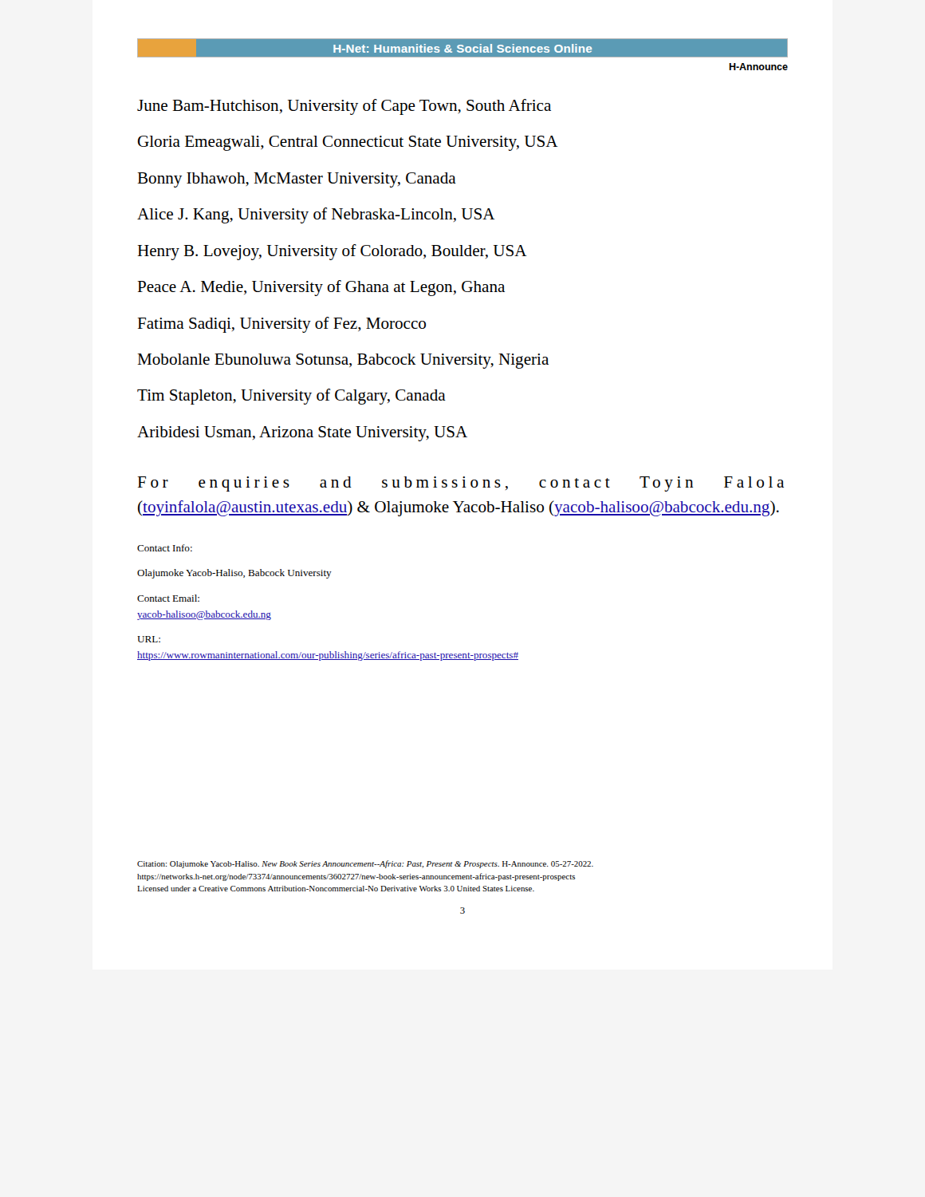H-Net: Humanities & Social Sciences Online
H-Announce
June Bam-Hutchison, University of Cape Town, South Africa
Gloria Emeagwali, Central Connecticut State University, USA
Bonny Ibhawoh, McMaster University, Canada
Alice J. Kang, University of Nebraska-Lincoln, USA
Henry B. Lovejoy, University of Colorado, Boulder, USA
Peace A. Medie, University of Ghana at Legon, Ghana
Fatima Sadiqi, University of Fez, Morocco
Mobolanle Ebunoluwa Sotunsa, Babcock University, Nigeria
Tim Stapleton, University of Calgary, Canada
Aribidesi Usman, Arizona State University, USA
For enquiries and submissions, contact Toyin Falola (toyinfalola@austin.utexas.edu) & Olajumoke Yacob-Haliso (yacob-halisoo@babcock.edu.ng).
Contact Info:
Olajumoke Yacob-Haliso, Babcock University
Contact Email:
yacob-halisoo@babcock.edu.ng
URL:
https://www.rowmaninternational.com/our-publishing/series/africa-past-present-prospects#
Citation: Olajumoke Yacob-Haliso. New Book Series Announcement--Africa: Past, Present & Prospects. H-Announce. 05-27-2022.
https://networks.h-net.org/node/73374/announcements/3602727/new-book-series-announcement-africa-past-present-prospects
Licensed under a Creative Commons Attribution-Noncommercial-No Derivative Works 3.0 United States License.
3